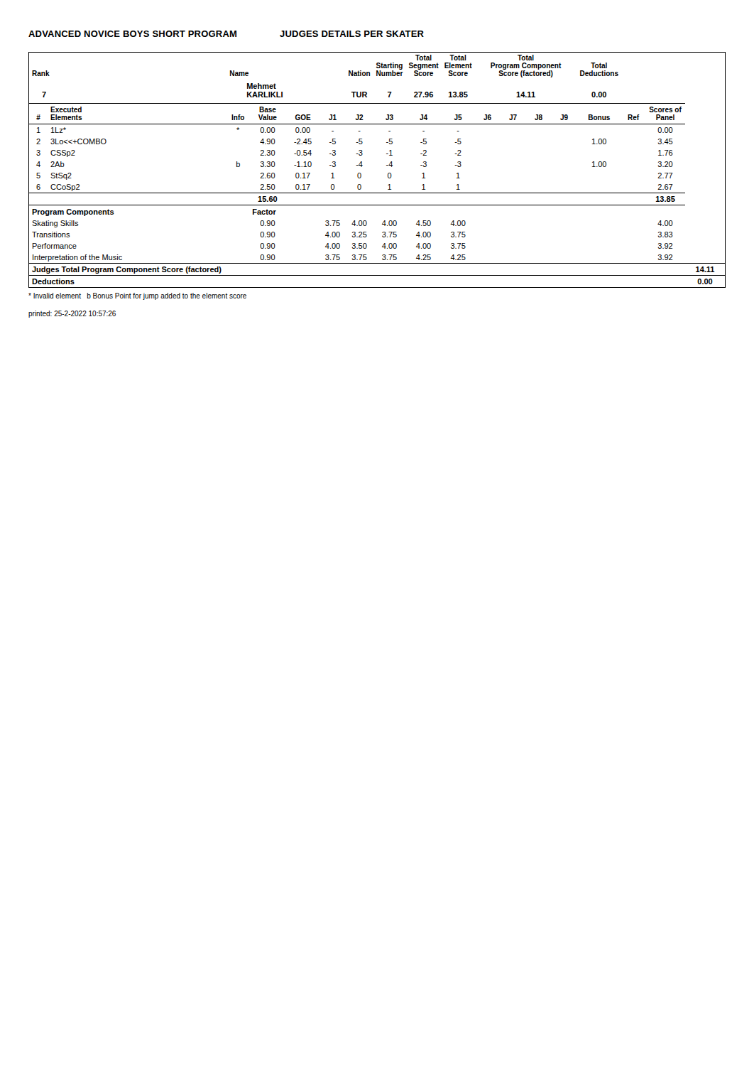ADVANCED NOVICE BOYS SHORT PROGRAMJUDGES DETAILS PER SKATER
| Rank | Name | | | Nation | Starting Number | Total Segment Score | Total Element Score | Total Program Component Score (factored) | Total Deductions |
| --- | --- | --- | --- | --- | --- | --- | --- | --- | --- |
| 7 | Mehmet KARLIKLI | | | TUR | 7 | 27.96 | 13.85 | 14.11 | 0.00 |
| # | Executed Elements | Info | Base Value | GOE | J1 | J2 | J3 | J4 | J5 | J6 | J7 | J8 | J9 | Bonus | Ref | Scores of Panel |
| 1 | 1Lz* | * | 0.00 | 0.00 | - | - | - | - | - | | | | | | | 0.00 |
| 2 | 3Lo<<+COMBO | | 4.90 | -2.45 | -5 | -5 | -5 | -5 | -5 | | | | | 1.00 | | 3.45 |
| 3 | CSSp2 | | 2.30 | -0.54 | -3 | -3 | -1 | -2 | -2 | | | | | | | 1.76 |
| 4 | 2Ab | b | 3.30 | -1.10 | -3 | -4 | -4 | -3 | -3 | | | | | 1.00 | | 3.20 |
| 5 | StSq2 | | 2.60 | 0.17 | 1 | 0 | 0 | 1 | 1 | | | | | | | 2.77 |
| 6 | CCoSp2 | | 2.50 | 0.17 | 0 | 0 | 1 | 1 | 1 | | | | | | | 2.67 |
| | | | 15.60 | | | 13.85 |
| Program Components | Factor | |
| Skating Skills | 0.90 | | 3.75 | 4.00 | 4.00 | 4.50 | 4.00 | | | | | | | 4.00 |
| Transitions | 0.90 | | 4.00 | 3.25 | 3.75 | 4.00 | 3.75 | | | | | | | 3.83 |
| Performance | 0.90 | | 4.00 | 3.50 | 4.00 | 4.00 | 3.75 | | | | | | | 3.92 |
| Interpretation of the Music | 0.90 | | 3.75 | 3.75 | 3.75 | 4.25 | 4.25 | | | | | | | 3.92 |
| Judges Total Program Component Score (factored) | | 14.11 |
| Deductions | | 0.00 |
* Invalid element b Bonus Point for jump added to the element score
printed: 25-2-2022 10:57:26